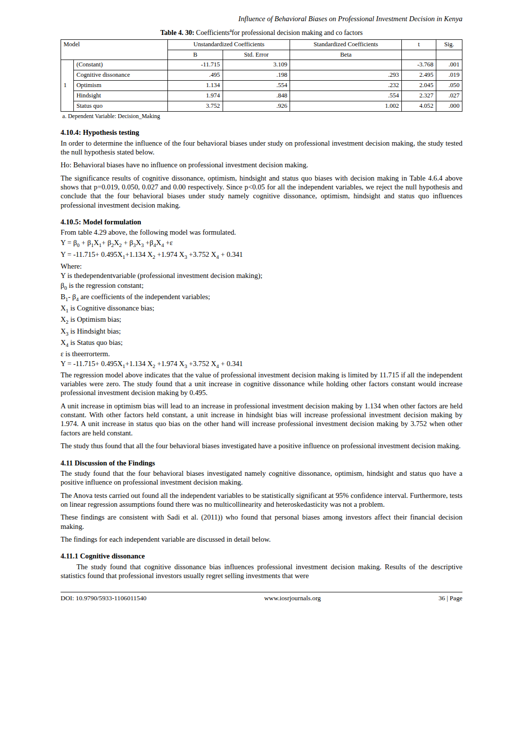Influence of Behavioral Biases on Professional Investment Decision in Kenya
Table 4. 30: Coefficientsafor professional decision making and co factors
| Model | Unstandardized Coefficients | Standardized Coefficients | t | Sig. |
| --- | --- | --- | --- | --- |
| B | Std. Error | Beta | | |
| 1 | (Constant) | -11.715 | 3.109 | | -3.768 | .001 |
| Cognitive dissonance | .495 | .198 | .293 | 2.495 | .019 |
| Optimism | 1.134 | .554 | .232 | 2.045 | .050 |
| Hindsight | 1.974 | .848 | .554 | 2.327 | .027 |
| Status quo | 3.752 | .926 | 1.002 | 4.052 | .000 |
a. Dependent Variable: Decision_Making
4.10.4: Hypothesis testing
In order to determine the influence of the four behavioral biases under study on professional investment decision making, the study tested the null hypothesis stated below.
Ho: Behavioral biases have no influence on professional investment decision making.
The significance results of cognitive dissonance, optimism, hindsight and status quo biases with decision making in Table 4.6.4 above shows that p=0.019, 0.050, 0.027 and 0.00 respectively. Since p<0.05 for all the independent variables, we reject the null hypothesis and conclude that the four behavioral biases under study namely cognitive dissonance, optimism, hindsight and status quo influences professional investment decision making.
4.10.5: Model formulation
From table 4.29 above, the following model was formulated.
Y = β0 + β1X1+ β2X2 + β3X3 +β4X4 +ε
Y = -11.715+ 0.495X1+1.134 X2 +1.974 X3 +3.752 X4 + 0.341
Where:
Y is thedependentvariable (professional investment decision making);
β0 is the regression constant;
B1- β4 are coefficients of the independent variables;
X1 is Cognitive dissonance bias;
X2 is Optimism bias;
X3 is Hindsight bias;
X4 is Status quo bias;
ε is theerrorterm.
Y = -11.715+ 0.495X1+1.134 X2 +1.974 X3 +3.752 X4 + 0.341
The regression model above indicates that the value of professional investment decision making is limited by 11.715 if all the independent variables were zero. The study found that a unit increase in cognitive dissonance while holding other factors constant would increase professional investment decision making by 0.495.
A unit increase in optimism bias will lead to an increase in professional investment decision making by 1.134 when other factors are held constant. With other factors held constant, a unit increase in hindsight bias will increase professional investment decision making by 1.974. A unit increase in status quo bias on the other hand will increase professional investment decision making by 3.752 when other factors are held constant.
The study thus found that all the four behavioral biases investigated have a positive influence on professional investment decision making.
4.11 Discussion of the Findings
The study found that the four behavioral biases investigated namely cognitive dissonance, optimism, hindsight and status quo have a positive influence on professional investment decision making.
The Anova tests carried out found all the independent variables to be statistically significant at 95% confidence interval. Furthermore, tests on linear regression assumptions found there was no multicollinearity and heteroskedasticity was not a problem.
These findings are consistent with Sadi et al. (2011)) who found that personal biases among investors affect their financial decision making.
The findings for each independent variable are discussed in detail below.
4.11.1 Cognitive dissonance
The study found that cognitive dissonance bias influences professional investment decision making. Results of the descriptive statistics found that professional investors usually regret selling investments that were
DOI: 10.9790/5933-1106011540 www.iosrjournals.org 36 | Page